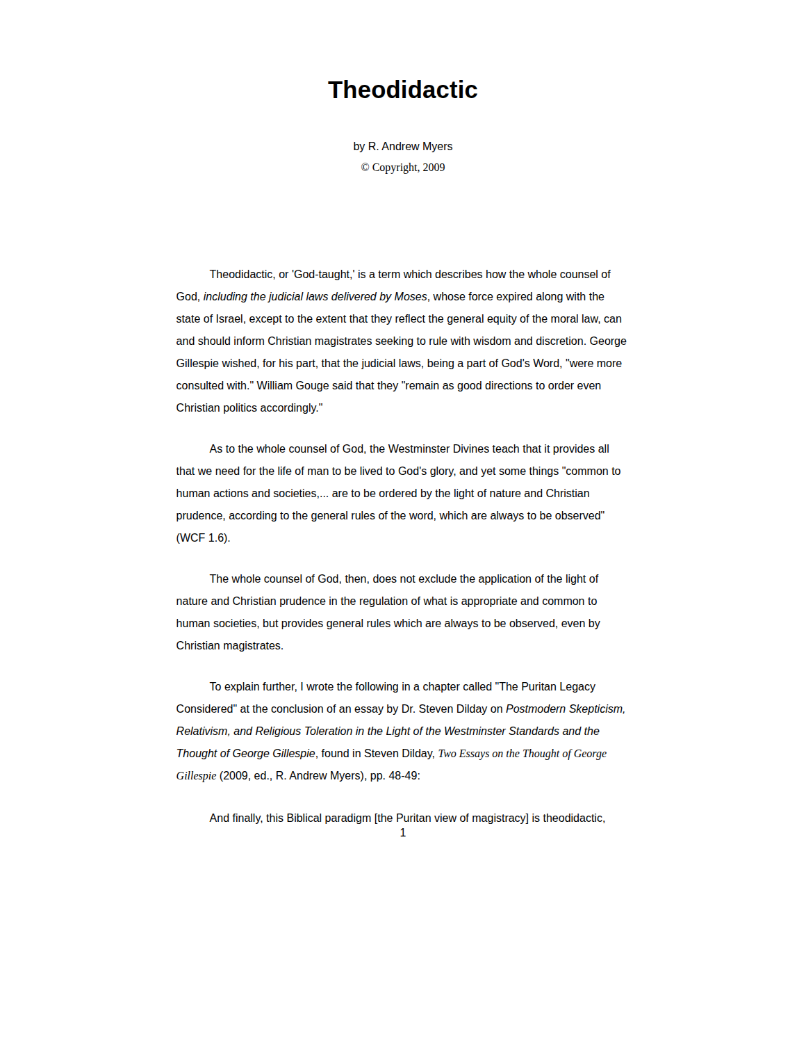Theodidactic
by R. Andrew Myers
© Copyright, 2009
Theodidactic, or 'God-taught,' is a term which describes how the whole counsel of God, including the judicial laws delivered by Moses, whose force expired along with the state of Israel, except to the extent that they reflect the general equity of the moral law, can and should inform Christian magistrates seeking to rule with wisdom and discretion. George Gillespie wished, for his part, that the judicial laws, being a part of God's Word, "were more consulted with." William Gouge said that they "remain as good directions to order even Christian politics accordingly."
As to the whole counsel of God, the Westminster Divines teach that it provides all that we need for the life of man to be lived to God's glory, and yet some things "common to human actions and societies,... are to be ordered by the light of nature and Christian prudence, according to the general rules of the word, which are always to be observed" (WCF 1.6).
The whole counsel of God, then, does not exclude the application of the light of nature and Christian prudence in the regulation of what is appropriate and common to human societies, but provides general rules which are always to be observed, even by Christian magistrates.
To explain further, I wrote the following in a chapter called "The Puritan Legacy Considered" at the conclusion of an essay by Dr. Steven Dilday on Postmodern Skepticism, Relativism, and Religious Toleration in the Light of the Westminster Standards and the Thought of George Gillespie, found in Steven Dilday, Two Essays on the Thought of George Gillespie (2009, ed., R. Andrew Myers), pp. 48-49:
And finally, this Biblical paradigm [the Puritan view of magistracy] is theodidactic,
1